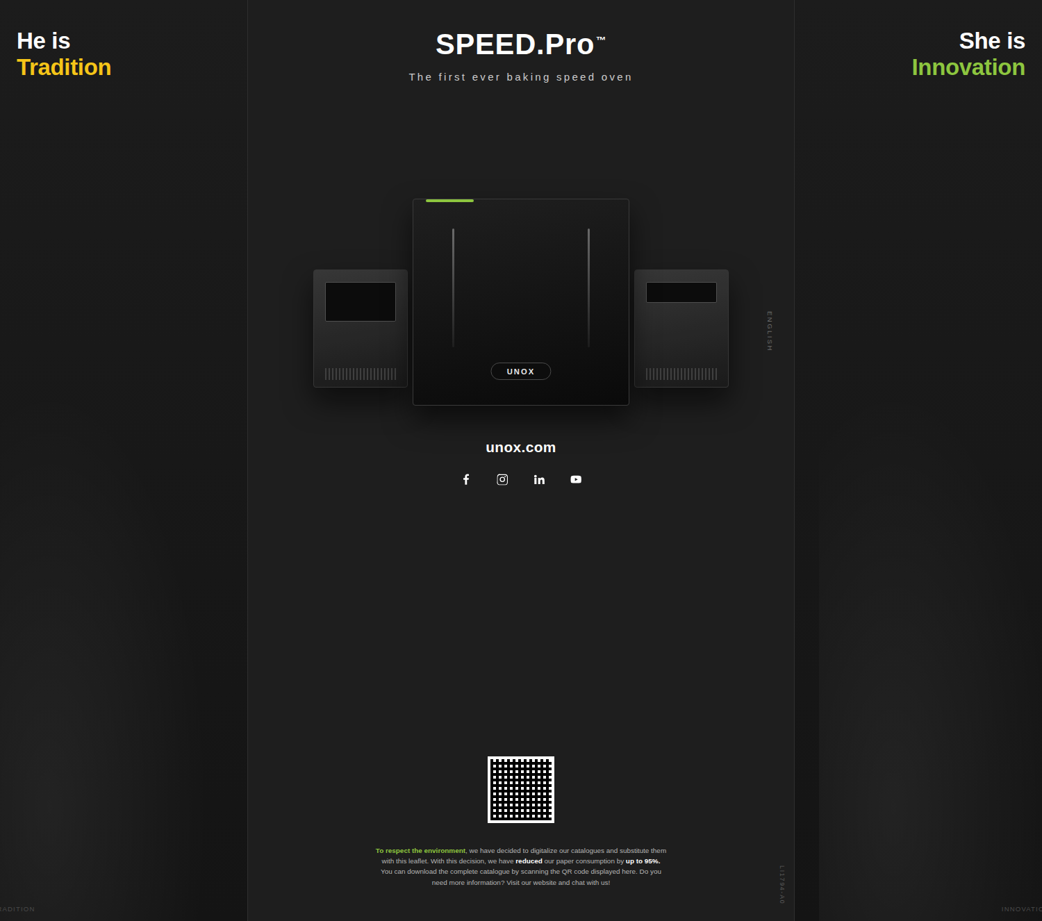He is Tradition
Tradition
SPEED.Pro™
The first ever baking speed oven
UNOX
English
unox.com
To respect the environment, we have decided to digitalize our catalogues and substitute them with this leaflet. With this decision, we have reduced our paper consumption by up to 95%. You can download the complete catalogue by scanning the QR code displayed here. Do you need more information? Visit our website and chat with us!
LI1794-A0
She is Innovation
Innovation